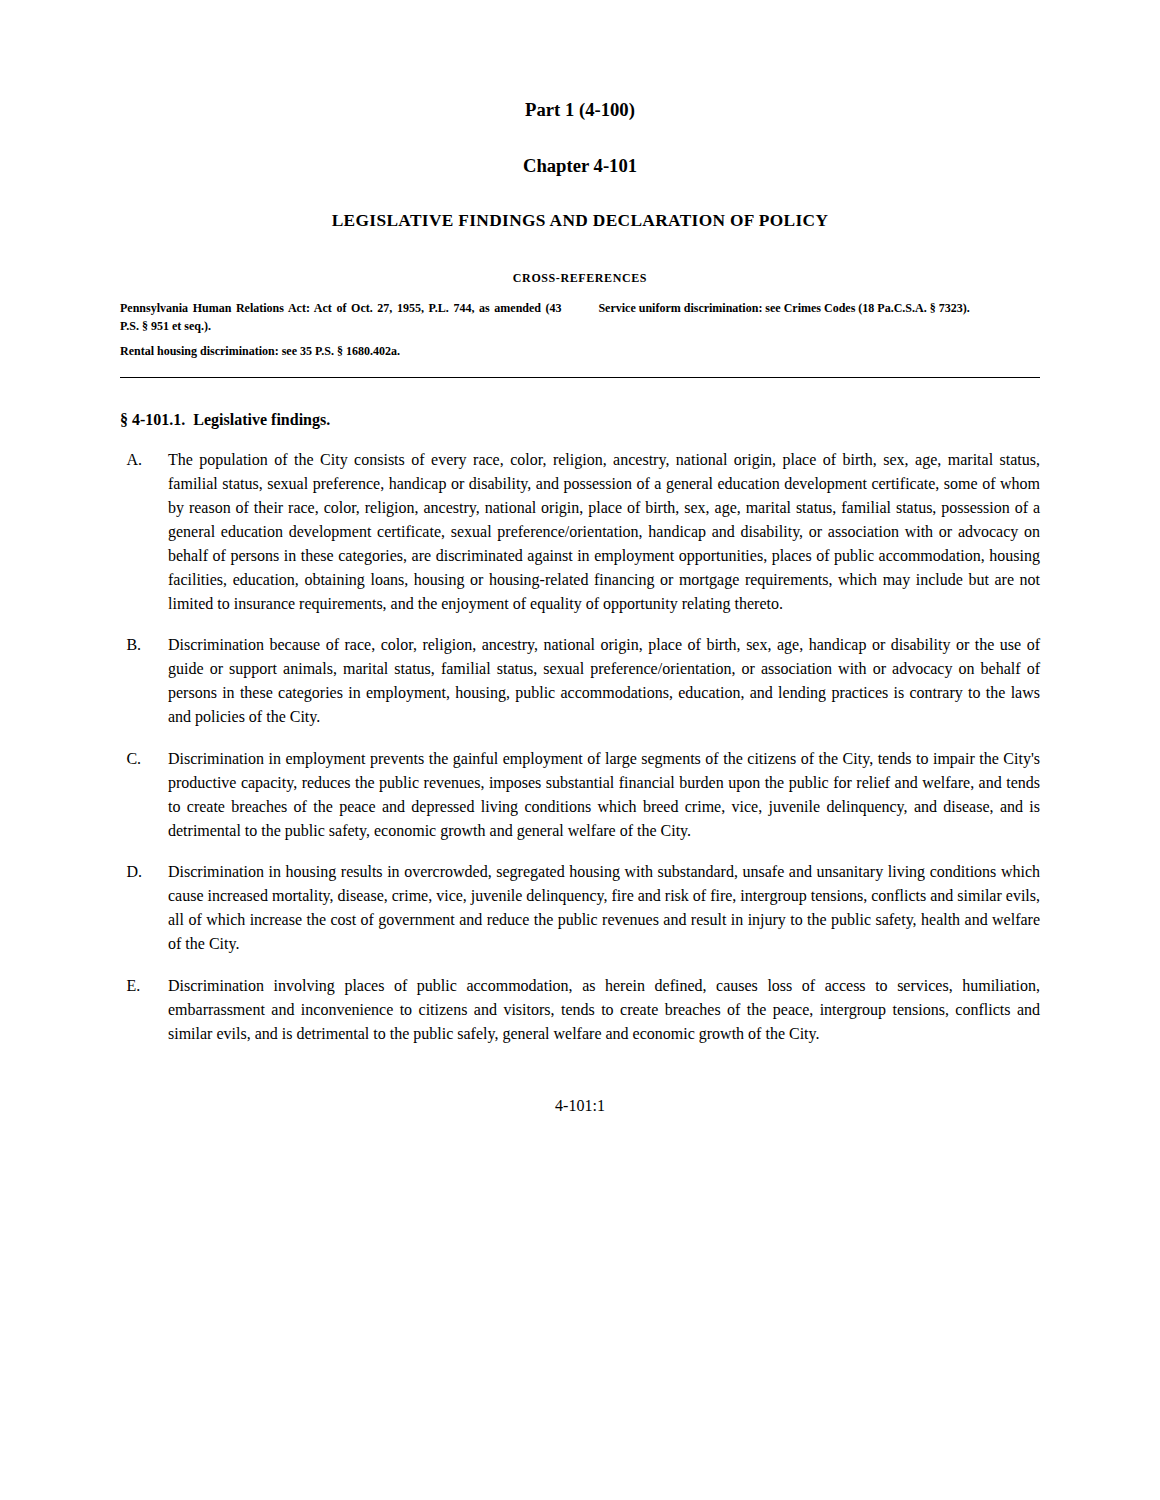Part 1 (4-100)
Chapter 4-101
LEGISLATIVE FINDINGS AND DECLARATION OF POLICY
CROSS-REFERENCES
| Pennsylvania Human Relations Act: Act of Oct. 27, 1955, P.L. 744, as amended (43 P.S. § 951 et seq.). | Service uniform discrimination: see Crimes Codes (18 Pa.C.S.A. § 7323). |
| Rental housing discrimination: see 35 P.S. § 1680.402a. | |
§ 4-101.1. Legislative findings.
A. The population of the City consists of every race, color, religion, ancestry, national origin, place of birth, sex, age, marital status, familial status, sexual preference, handicap or disability, and possession of a general education development certificate, some of whom by reason of their race, color, religion, ancestry, national origin, place of birth, sex, age, marital status, familial status, possession of a general education development certificate, sexual preference/orientation, handicap and disability, or association with or advocacy on behalf of persons in these categories, are discriminated against in employment opportunities, places of public accommodation, housing facilities, education, obtaining loans, housing or housing-related financing or mortgage requirements, which may include but are not limited to insurance requirements, and the enjoyment of equality of opportunity relating thereto.
B. Discrimination because of race, color, religion, ancestry, national origin, place of birth, sex, age, handicap or disability or the use of guide or support animals, marital status, familial status, sexual preference/orientation, or association with or advocacy on behalf of persons in these categories in employment, housing, public accommodations, education, and lending practices is contrary to the laws and policies of the City.
C. Discrimination in employment prevents the gainful employment of large segments of the citizens of the City, tends to impair the City's productive capacity, reduces the public revenues, imposes substantial financial burden upon the public for relief and welfare, and tends to create breaches of the peace and depressed living conditions which breed crime, vice, juvenile delinquency, and disease, and is detrimental to the public safety, economic growth and general welfare of the City.
D. Discrimination in housing results in overcrowded, segregated housing with substandard, unsafe and unsanitary living conditions which cause increased mortality, disease, crime, vice, juvenile delinquency, fire and risk of fire, intergroup tensions, conflicts and similar evils, all of which increase the cost of government and reduce the public revenues and result in injury to the public safety, health and welfare of the City.
E. Discrimination involving places of public accommodation, as herein defined, causes loss of access to services, humiliation, embarrassment and inconvenience to citizens and visitors, tends to create breaches of the peace, intergroup tensions, conflicts and similar evils, and is detrimental to the public safely, general welfare and economic growth of the City.
4-101:1